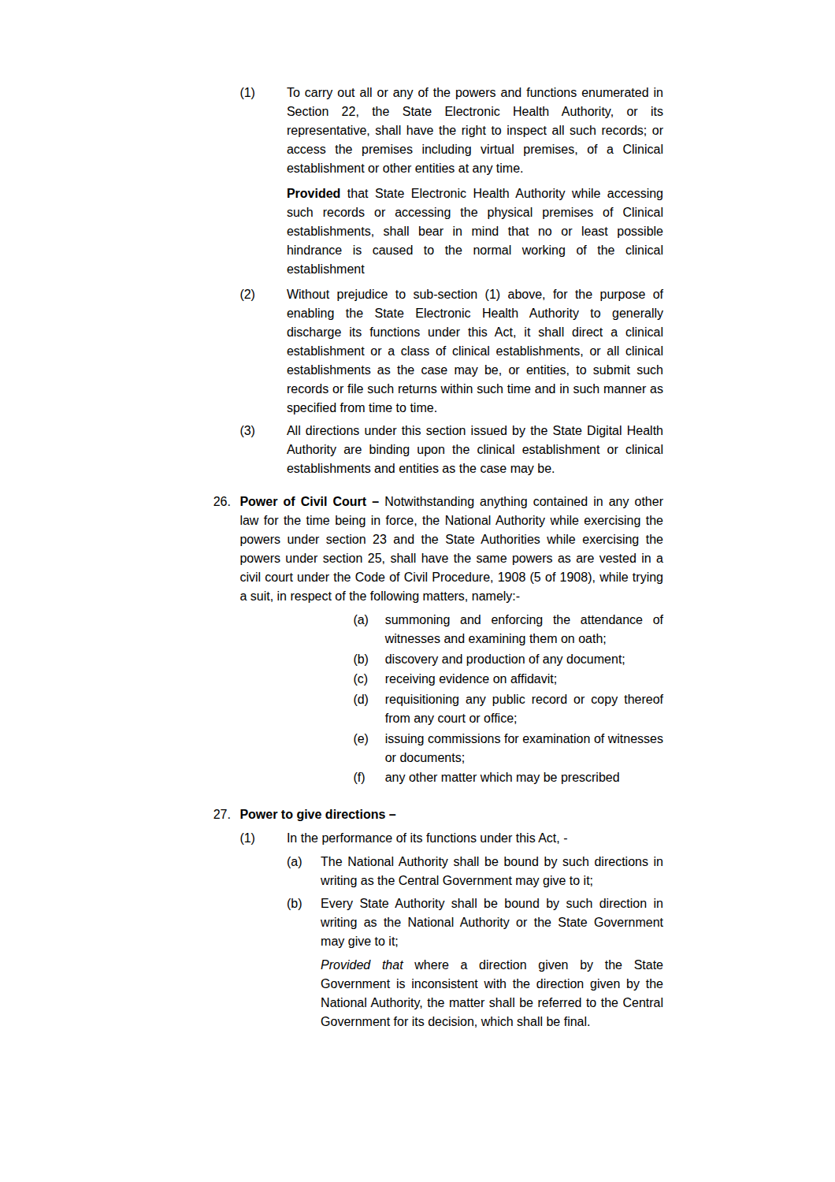(1)
To carry out all or any of the powers and functions enumerated in Section 22, the State Electronic Health Authority, or its representative, shall have the right to inspect all such records; or access the premises including virtual premises, of a Clinical establishment or other entities at any time.
Provided that State Electronic Health Authority while accessing such records or accessing the physical premises of Clinical establishments, shall bear in mind that no or least possible hindrance is caused to the normal working of the clinical establishment
(2)
Without prejudice to sub-section (1) above, for the purpose of enabling the State Electronic Health Authority to generally discharge its functions under this Act, it shall direct a clinical establishment or a class of clinical establishments, or all clinical establishments as the case may be, or entities, to submit such records or file such returns within such time and in such manner as specified from time to time.
(3)
All directions under this section issued by the State Digital Health Authority are binding upon the clinical establishment or clinical establishments and entities as the case may be.
26.
Power of Civil Court – Notwithstanding anything contained in any other law for the time being in force, the National Authority while exercising the powers under section 23 and the State Authorities while exercising the powers under section 25, shall have the same powers as are vested in a civil court under the Code of Civil Procedure, 1908 (5 of 1908), while trying a suit, in respect of the following matters, namely:-
(a)
summoning and enforcing the attendance of witnesses and examining them on oath;
(b)
discovery and production of any document;
(c)
receiving evidence on affidavit;
(d)
requisitioning any public record or copy thereof from any court or office;
(e)
issuing commissions for examination of witnesses or documents;
(f)
any other matter which may be prescribed
27.
Power to give directions –
(1)
In the performance of its functions under this Act, -
(a)
The National Authority shall be bound by such directions in writing as the Central Government may give to it;
(b)
Every State Authority shall be bound by such direction in writing as the National Authority or the State Government may give to it;
Provided that where a direction given by the State Government is inconsistent with the direction given by the National Authority, the matter shall be referred to the Central Government for its decision, which shall be final.